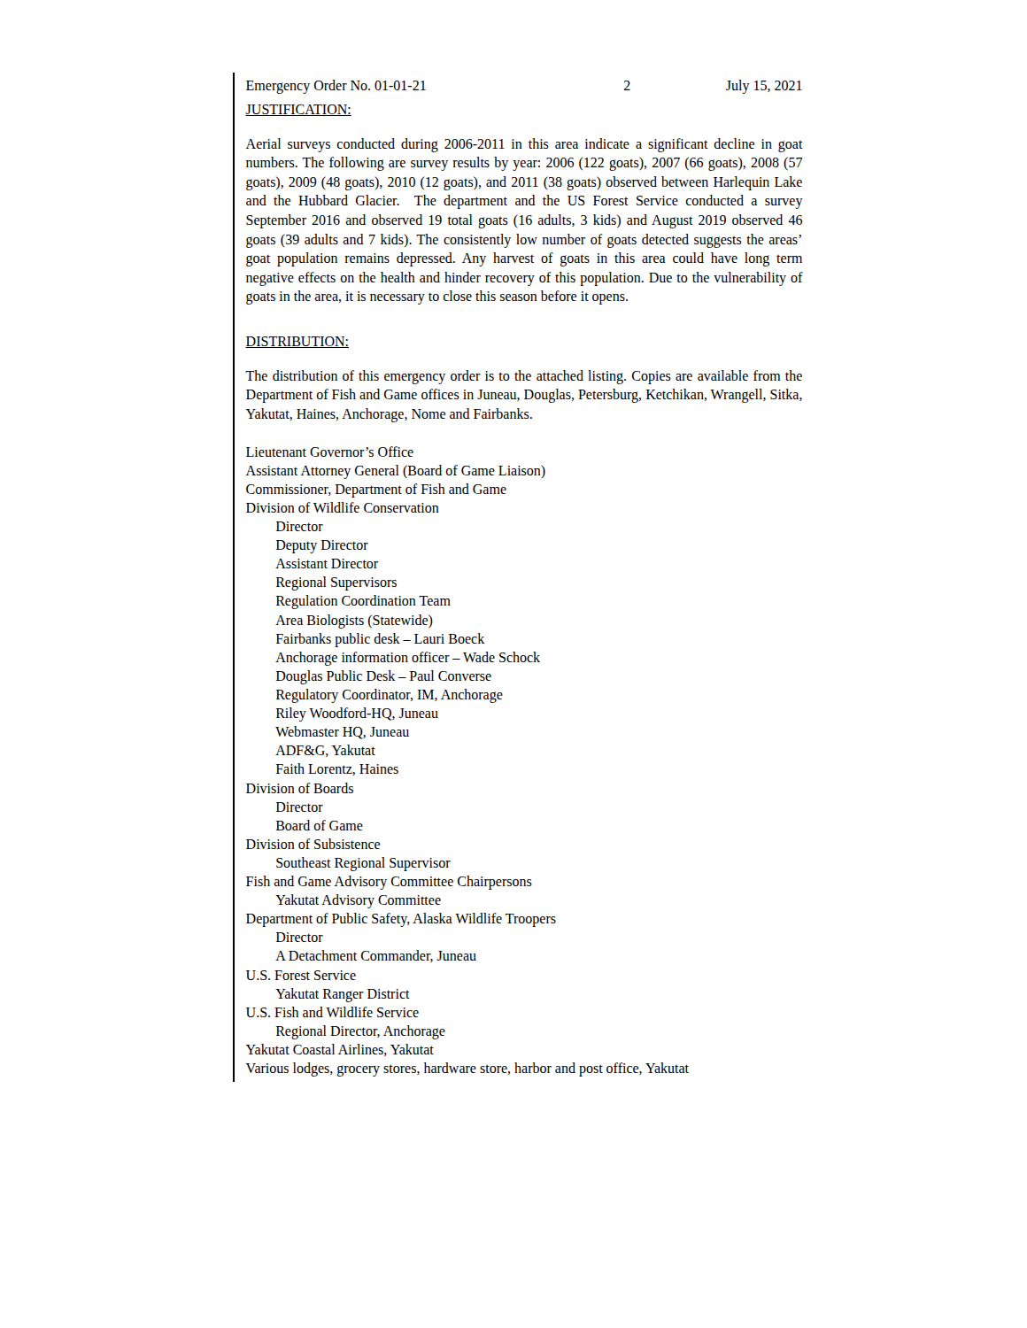Emergency Order No. 01-01-21 2 July 15, 2021
JUSTIFICATION:
Aerial surveys conducted during 2006-2011 in this area indicate a significant decline in goat numbers. The following are survey results by year: 2006 (122 goats), 2007 (66 goats), 2008 (57 goats), 2009 (48 goats), 2010 (12 goats), and 2011 (38 goats) observed between Harlequin Lake and the Hubbard Glacier. The department and the US Forest Service conducted a survey September 2016 and observed 19 total goats (16 adults, 3 kids) and August 2019 observed 46 goats (39 adults and 7 kids). The consistently low number of goats detected suggests the areas’ goat population remains depressed. Any harvest of goats in this area could have long term negative effects on the health and hinder recovery of this population. Due to the vulnerability of goats in the area, it is necessary to close this season before it opens.
DISTRIBUTION:
The distribution of this emergency order is to the attached listing. Copies are available from the Department of Fish and Game offices in Juneau, Douglas, Petersburg, Ketchikan, Wrangell, Sitka, Yakutat, Haines, Anchorage, Nome and Fairbanks.
Lieutenant Governor’s Office
Assistant Attorney General (Board of Game Liaison)
Commissioner, Department of Fish and Game
Division of Wildlife Conservation
Director
Deputy Director
Assistant Director
Regional Supervisors
Regulation Coordination Team
Area Biologists (Statewide)
Fairbanks public desk – Lauri Boeck
Anchorage information officer – Wade Schock
Douglas Public Desk – Paul Converse
Regulatory Coordinator, IM, Anchorage
Riley Woodford-HQ, Juneau
Webmaster HQ, Juneau
ADF&G, Yakutat
Faith Lorentz, Haines
Division of Boards
Director
Board of Game
Division of Subsistence
Southeast Regional Supervisor
Fish and Game Advisory Committee Chairpersons
Yakutat Advisory Committee
Department of Public Safety, Alaska Wildlife Troopers
Director
A Detachment Commander, Juneau
U.S. Forest Service
Yakutat Ranger District
U.S. Fish and Wildlife Service
Regional Director, Anchorage
Yakutat Coastal Airlines, Yakutat
Various lodges, grocery stores, hardware store, harbor and post office, Yakutat